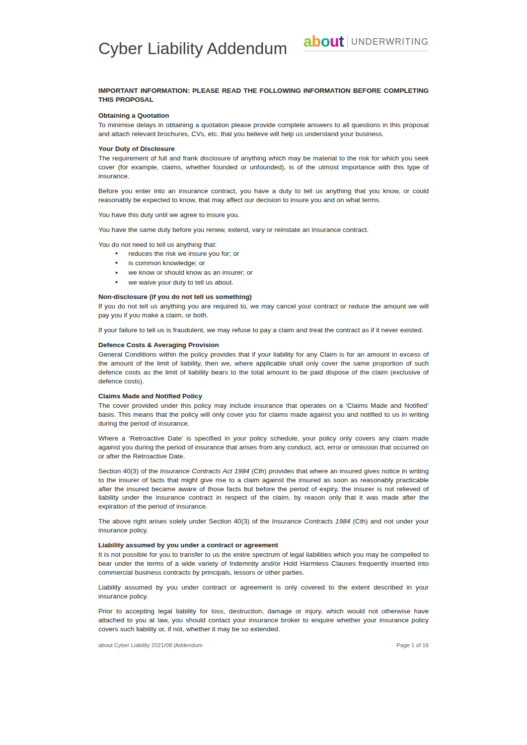Cyber Liability Addendum
about Underwriting
IMPORTANT INFORMATION: PLEASE READ THE FOLLOWING INFORMATION BEFORE COMPLETING THIS PROPOSAL
Obtaining a Quotation
To minimise delays in obtaining a quotation please provide complete answers to all questions in this proposal and attach relevant brochures, CVs, etc. that you believe will help us understand your business.
Your Duty of Disclosure
The requirement of full and frank disclosure of anything which may be material to the risk for which you seek cover (for example, claims, whether founded or unfounded), is of the utmost importance with this type of insurance.
Before you enter into an insurance contract, you have a duty to tell us anything that you know, or could reasonably be expected to know, that may affect our decision to insure you and on what terms.
You have this duty until we agree to insure you.
You have the same duty before you renew, extend, vary or reinstate an insurance contract.
You do not need to tell us anything that:
reduces the risk we insure you for; or
is common knowledge; or
we know or should know as an insurer; or
we waive your duty to tell us about.
Non-disclosure (if you do not tell us something)
If you do not tell us anything you are required to, we may cancel your contract or reduce the amount we will pay you if you make a claim, or both.
If your failure to tell us is fraudulent, we may refuse to pay a claim and treat the contract as if it never existed.
Defence Costs & Averaging Provision
General Conditions within the policy provides that if your liability for any Claim is for an amount in excess of the amount of the limit of liability, then we, where applicable shall only cover the same proportion of such defence costs as the limit of liability bears to the total amount to be paid dispose of the claim (exclusive of defence costs).
Claims Made and Notified Policy
The cover provided under this policy may include insurance that operates on a ‘Claims Made and Notified’ basis. This means that the policy will only cover you for claims made against you and notified to us in writing during the period of insurance.
Where a ‘Retroactive Date’ is specified in your policy schedule, your policy only covers any claim made against you during the period of insurance that arises from any conduct, act, error or omission that occurred on or after the Retroactive Date.
Section 40(3) of the Insurance Contracts Act 1984 (Cth) provides that where an insured gives notice in writing to the insurer of facts that might give rise to a claim against the insured as soon as reasonably practicable after the insured became aware of those facts but before the period of expiry, the insurer is not relieved of liability under the insurance contract in respect of the claim, by reason only that it was made after the expiration of the period of insurance.
The above right arises solely under Section 40(3) of the Insurance Contracts 1984 (Cth) and not under your insurance policy.
Liability assumed by you under a contract or agreement
It is not possible for you to transfer to us the entire spectrum of legal liabilities which you may be compelled to bear under the terms of a wide variety of Indemnity and/or Hold Harmless Clauses frequently inserted into commercial business contracts by principals, lessors or other parties.
Liability assumed by you under contract or agreement is only covered to the extent described in your insurance policy.
Prior to accepting legal liability for loss, destruction, damage or injury, which would not otherwise have attached to you at law, you should contact your insurance broker to enquire whether your insurance policy covers such liability or, if not, whether it may be so extended.
about Cyber Liability 2021/08 |Addendum Page 1 of 16